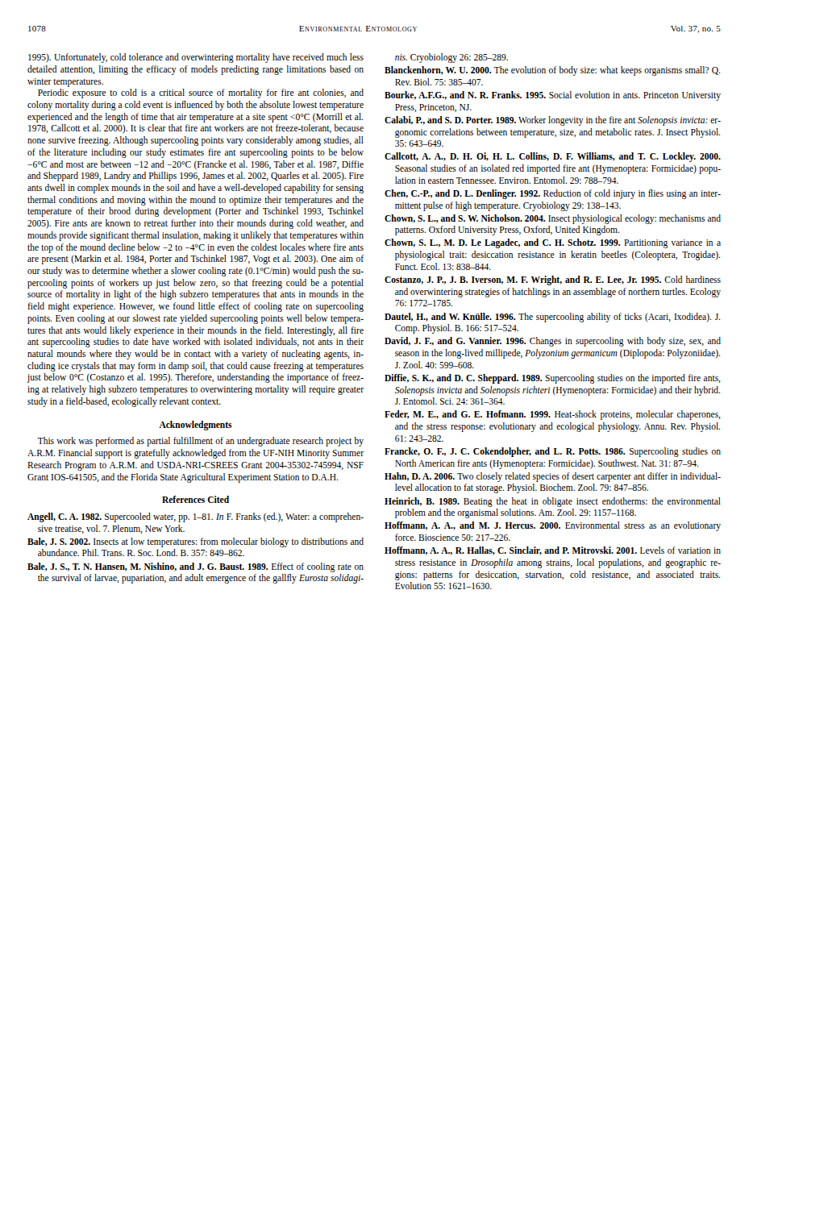1078 Environmental Entomology Vol. 37, no. 5
1995). Unfortunately, cold tolerance and overwintering mortality have received much less detailed attention, limiting the efficacy of models predicting range limitations based on winter temperatures.
Periodic exposure to cold is a critical source of mortality for fire ant colonies, and colony mortality during a cold event is inﬂuenced by both the absolute lowest temperature experienced and the length of time that air temperature at a site spent <0°C (Morrill et al. 1978, Callcott et al. 2000). It is clear that fire ant workers are not freeze-tolerant, because none survive freezing. Although supercooling points vary considerably among studies, all of the literature including our study estimates fire ant supercooling points to be below −6°C and most are between −12 and −20°C (Francke et al. 1986, Taber et al. 1987, Diffie and Sheppard 1989, Landry and Phillips 1996, James et al. 2002, Quarles et al. 2005). Fire ants dwell in complex mounds in the soil and have a well-developed capability for sensing thermal conditions and moving within the mound to optimize their temperatures and the temperature of their brood during development (Porter and Tschinkel 1993, Tschinkel 2005). Fire ants are known to retreat further into their mounds during cold weather, and mounds provide significant thermal insulation, making it unlikely that temperatures within the top of the mound decline below −2 to −4°C in even the coldest locales where fire ants are present (Markin et al. 1984, Porter and Tschinkel 1987, Vogt et al. 2003). One aim of our study was to determine whether a slower cooling rate (0.1°C/min) would push the supercooling points of workers up just below zero, so that freezing could be a potential source of mortality in light of the high subzero temperatures that ants in mounds in the field might experience. However, we found little effect of cooling rate on supercooling points. Even cooling at our slowest rate yielded supercooling points well below temperatures that ants would likely experience in their mounds in the field. Interestingly, all fire ant supercooling studies to date have worked with isolated individuals, not ants in their natural mounds where they would be in contact with a variety of nucleating agents, including ice crystals that may form in damp soil, that could cause freezing at temperatures just below 0°C (Costanzo et al. 1995). Therefore, understanding the importance of freezing at relatively high subzero temperatures to overwintering mortality will require greater study in a field-based, ecologically relevant context.
Acknowledgments
This work was performed as partial fulfillment of an undergraduate research project by A.R.M. Financial support is gratefully acknowledged from the UF-NIH Minority Summer Research Program to A.R.M. and USDA-NRI-CSREES Grant 2004-35302-745994, NSF Grant IOS-641505, and the Florida State Agricultural Experiment Station to D.A.H.
References Cited
Angell, C. A. 1982. Supercooled water, pp. 1–81. In F. Franks (ed.), Water: a comprehensive treatise, vol. 7. Plenum, New York.
Bale, J. S. 2002. Insects at low temperatures: from molecular biology to distributions and abundance. Phil. Trans. R. Soc. Lond. B. 357: 849–862.
Bale, J. S., T. N. Hansen, M. Nishino, and J. G. Baust. 1989. Effect of cooling rate on the survival of larvae, pupariation, and adult emergence of the gallﬂy Eurosta solidaginis. Cryobiology 26: 285–289.
Blanckenhorn, W. U. 2000. The evolution of body size: what keeps organisms small? Q. Rev. Biol. 75: 385–407.
Bourke, A.F.G., and N. R. Franks. 1995. Social evolution in ants. Princeton University Press, Princeton, NJ.
Calabi, P., and S. D. Porter. 1989. Worker longevity in the fire ant Solenopsis invicta: ergonomic correlations between temperature, size, and metabolic rates. J. Insect Physiol. 35: 643–649.
Callcott, A. A., D. H. Oi, H. L. Collins, D. F. Williams, and T. C. Lockley. 2000. Seasonal studies of an isolated red imported fire ant (Hymenoptera: Formicidae) population in eastern Tennessee. Environ. Entomol. 29: 788–794.
Chen, C.-P., and D. L. Denlinger. 1992. Reduction of cold injury in ﬂies using an intermittent pulse of high temperature. Cryobiology 29: 138–143.
Chown, S. L., and S. W. Nicholson. 2004. Insect physiological ecology: mechanisms and patterns. Oxford University Press, Oxford, United Kingdom.
Chown, S. L., M. D. Le Lagadec, and C. H. Schotz. 1999. Partitioning variance in a physiological trait: desiccation resistance in keratin beetles (Coleoptera, Trogidae). Funct. Ecol. 13: 838–844.
Costanzo, J. P., J. B. Iverson, M. F. Wright, and R. E. Lee, Jr. 1995. Cold hardiness and overwintering strategies of hatchlings in an assemblage of northern turtles. Ecology 76: 1772–1785.
Dautel, H., and W. Knülle. 1996. The supercooling ability of ticks (Acari, Ixodidea). J. Comp. Physiol. B. 166: 517–524.
David, J. F., and G. Vannier. 1996. Changes in supercooling with body size, sex, and season in the long-lived millipede, Polyzonium germanicum (Diplopoda: Polyzoniidae). J. Zool. 40: 599–608.
Diffie, S. K., and D. C. Sheppard. 1989. Supercooling studies on the imported fire ants, Solenopsis invicta and Solenopsis richteri (Hymenoptera: Formicidae) and their hybrid. J. Entomol. Sci. 24: 361–364.
Feder, M. E., and G. E. Hofmann. 1999. Heat-shock proteins, molecular chaperones, and the stress response: evolutionary and ecological physiology. Annu. Rev. Physiol. 61: 243–282.
Francke, O. F., J. C. Cokendolpher, and L. R. Potts. 1986. Supercooling studies on North American fire ants (Hymenoptera: Formicidae). Southwest. Nat. 31: 87–94.
Hahn, D. A. 2006. Two closely related species of desert carpenter ant differ in individual-level allocation to fat storage. Physiol. Biochem. Zool. 79: 847–856.
Heinrich, B. 1989. Beating the heat in obligate insect endotherms: the environmental problem and the organismal solutions. Am. Zool. 29: 1157–1168.
Hoffmann, A. A., and M. J. Hercus. 2000. Environmental stress as an evolutionary force. Bioscience 50: 217–226.
Hoffmann, A. A., R. Hallas, C. Sinclair, and P. Mitrovski. 2001. Levels of variation in stress resistance in Drosophila among strains, local populations, and geographic regions: patterns for desiccation, starvation, cold resistance, and associated traits. Evolution 55: 1621–1630.